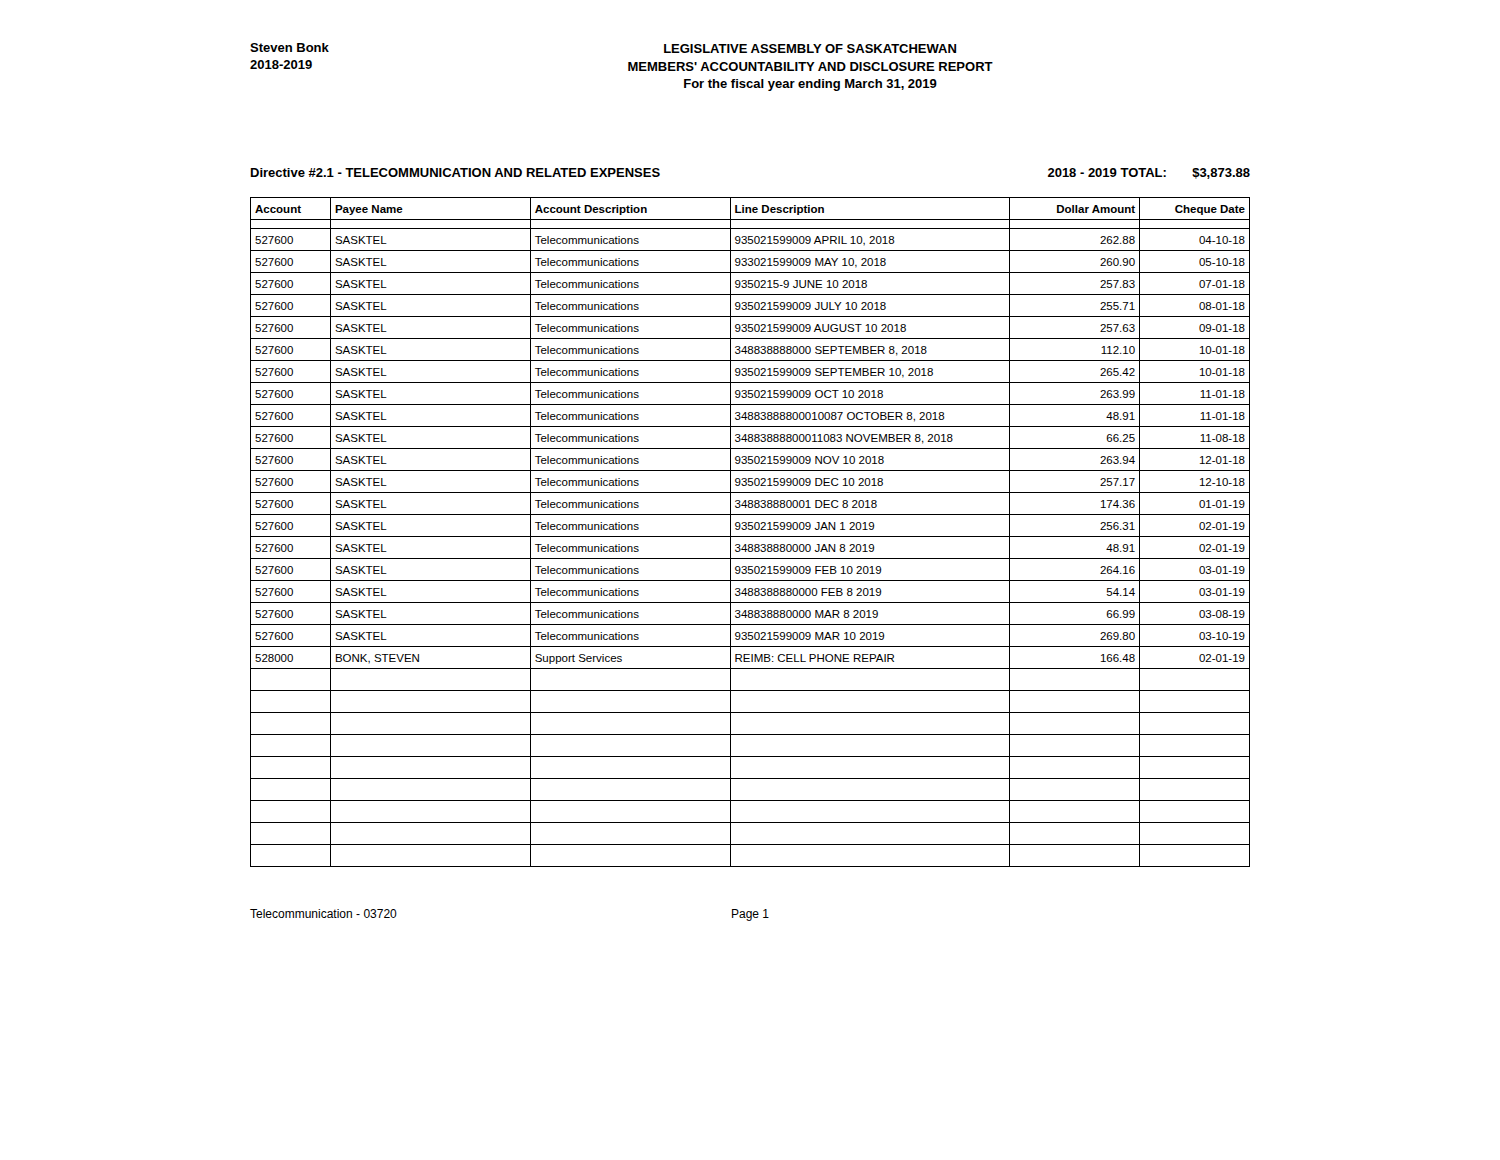Steven Bonk
2018-2019
LEGISLATIVE ASSEMBLY OF SASKATCHEWAN
MEMBERS' ACCOUNTABILITY AND DISCLOSURE REPORT
For the fiscal year ending March 31, 2019
Directive #2.1 - TELECOMMUNICATION AND RELATED EXPENSES 2018 - 2019 TOTAL: $3,873.88
| Account | Payee Name | Account Description | Line Description | Dollar Amount | Cheque Date |
| --- | --- | --- | --- | --- | --- |
| 527600 | SASKTEL | Telecommunications | 935021599009 APRIL 10, 2018 | 262.88 | 04-10-18 |
| 527600 | SASKTEL | Telecommunications | 933021599009 MAY 10, 2018 | 260.90 | 05-10-18 |
| 527600 | SASKTEL | Telecommunications | 9350215-9 JUNE 10 2018 | 257.83 | 07-01-18 |
| 527600 | SASKTEL | Telecommunications | 935021599009 JULY 10 2018 | 255.71 | 08-01-18 |
| 527600 | SASKTEL | Telecommunications | 935021599009 AUGUST 10 2018 | 257.63 | 09-01-18 |
| 527600 | SASKTEL | Telecommunications | 348838888000 SEPTEMBER 8, 2018 | 112.10 | 10-01-18 |
| 527600 | SASKTEL | Telecommunications | 935021599009 SEPTEMBER 10, 2018 | 265.42 | 10-01-18 |
| 527600 | SASKTEL | Telecommunications | 935021599009 OCT 10 2018 | 263.99 | 11-01-18 |
| 527600 | SASKTEL | Telecommunications | 34883888800010087 OCTOBER 8, 2018 | 48.91 | 11-01-18 |
| 527600 | SASKTEL | Telecommunications | 34883888800011083 NOVEMBER 8, 2018 | 66.25 | 11-08-18 |
| 527600 | SASKTEL | Telecommunications | 935021599009 NOV 10 2018 | 263.94 | 12-01-18 |
| 527600 | SASKTEL | Telecommunications | 935021599009 DEC 10 2018 | 257.17 | 12-10-18 |
| 527600 | SASKTEL | Telecommunications | 348838880001 DEC 8 2018 | 174.36 | 01-01-19 |
| 527600 | SASKTEL | Telecommunications | 935021599009 JAN 1 2019 | 256.31 | 02-01-19 |
| 527600 | SASKTEL | Telecommunications | 348838880000 JAN 8 2019 | 48.91 | 02-01-19 |
| 527600 | SASKTEL | Telecommunications | 935021599009 FEB 10 2019 | 264.16 | 03-01-19 |
| 527600 | SASKTEL | Telecommunications | 3488388880000 FEB 8 2019 | 54.14 | 03-01-19 |
| 527600 | SASKTEL | Telecommunications | 348838880000 MAR 8 2019 | 66.99 | 03-08-19 |
| 527600 | SASKTEL | Telecommunications | 935021599009 MAR 10 2019 | 269.80 | 03-10-19 |
| 528000 | BONK, STEVEN | Support Services | REIMB: CELL PHONE REPAIR | 166.48 | 02-01-19 |
Telecommunication - 03720 Page 1